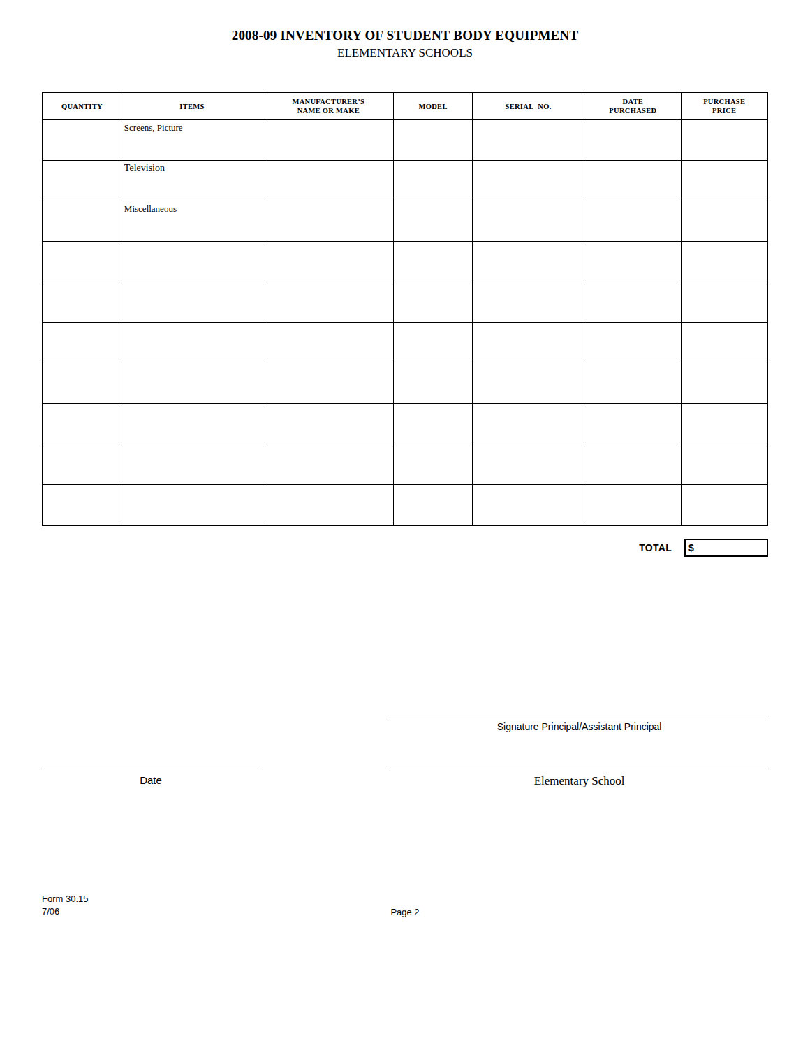2008-09 INVENTORY OF STUDENT BODY EQUIPMENT
ELEMENTARY SCHOOLS
| QUANTITY | ITEMS | MANUFACTURER’S NAME OR MAKE | MODEL | SERIAL NO. | DATE PURCHASED | PURCHASE PRICE |
| --- | --- | --- | --- | --- | --- | --- |
| | Screens, Picture | | | | | |
| | Television | | | | | |
| | Miscellaneous | | | | | |
TOTAL
$
Signature Principal/Assistant Principal
Date
Elementary School
Form 30.15
7/06
Page 2